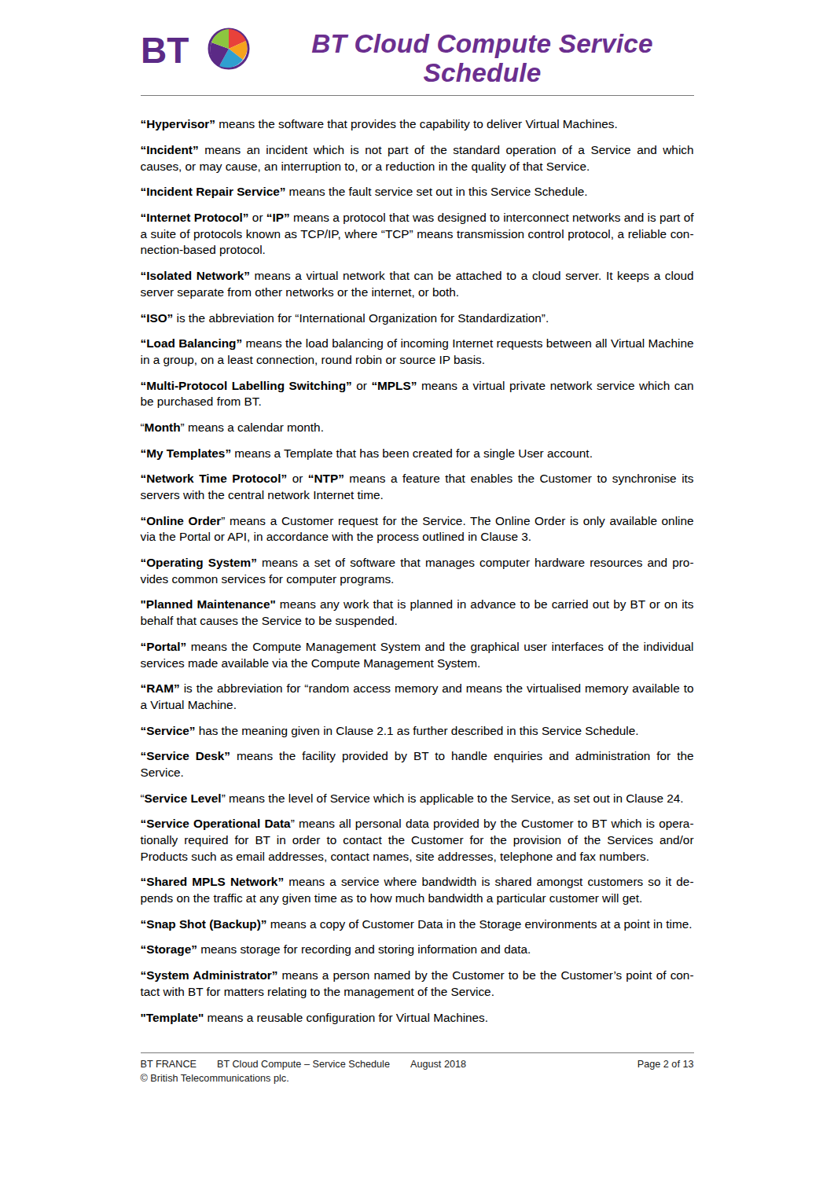BT
BT Cloud Compute Service Schedule
“Hypervisor” means the software that provides the capability to deliver Virtual Machines.
“Incident” means an incident which is not part of the standard operation of a Service and which causes, or may cause, an interruption to, or a reduction in the quality of that Service.
“Incident Repair Service” means the fault service set out in this Service Schedule.
“Internet Protocol” or “IP” means a protocol that was designed to interconnect networks and is part of a suite of protocols known as TCP/IP, where “TCP” means transmission control protocol, a reliable connection-based protocol.
“Isolated Network” means a virtual network that can be attached to a cloud server. It keeps a cloud server separate from other networks or the internet, or both.
“ISO” is the abbreviation for “International Organization for Standardization”.
“Load Balancing” means the load balancing of incoming Internet requests between all Virtual Machine in a group, on a least connection, round robin or source IP basis.
“Multi-Protocol Labelling Switching” or “MPLS” means a virtual private network service which can be purchased from BT.
“Month” means a calendar month.
“My Templates” means a Template that has been created for a single User account.
“Network Time Protocol” or “NTP” means a feature that enables the Customer to synchronise its servers with the central network Internet time.
“Online Order” means a Customer request for the Service. The Online Order is only available online via the Portal or API, in accordance with the process outlined in Clause 3.
“Operating System” means a set of software that manages computer hardware resources and provides common services for computer programs.
"Planned Maintenance" means any work that is planned in advance to be carried out by BT or on its behalf that causes the Service to be suspended.
“Portal” means the Compute Management System and the graphical user interfaces of the individual services made available via the Compute Management System.
“RAM” is the abbreviation for “random access memory and means the virtualised memory available to a Virtual Machine.
“Service” has the meaning given in Clause 2.1 as further described in this Service Schedule.
“Service Desk” means the facility provided by BT to handle enquiries and administration for the Service.
“Service Level” means the level of Service which is applicable to the Service, as set out in Clause 24.
“Service Operational Data” means all personal data provided by the Customer to BT which is operationally required for BT in order to contact the Customer for the provision of the Services and/or Products such as email addresses, contact names, site addresses, telephone and fax numbers.
“Shared MPLS Network” means a service where bandwidth is shared amongst customers so it depends on the traffic at any given time as to how much bandwidth a particular customer will get.
“Snap Shot (Backup)” means a copy of Customer Data in the Storage environments at a point in time.
“Storage” means storage for recording and storing information and data.
“System Administrator” means a person named by the Customer to be the Customer’s point of contact with BT for matters relating to the management of the Service.
"Template" means a reusable configuration for Virtual Machines.
BT FRANCE BT Cloud Compute – Service Schedule August 2018
Page 2 of 13
© British Telecommunications plc.